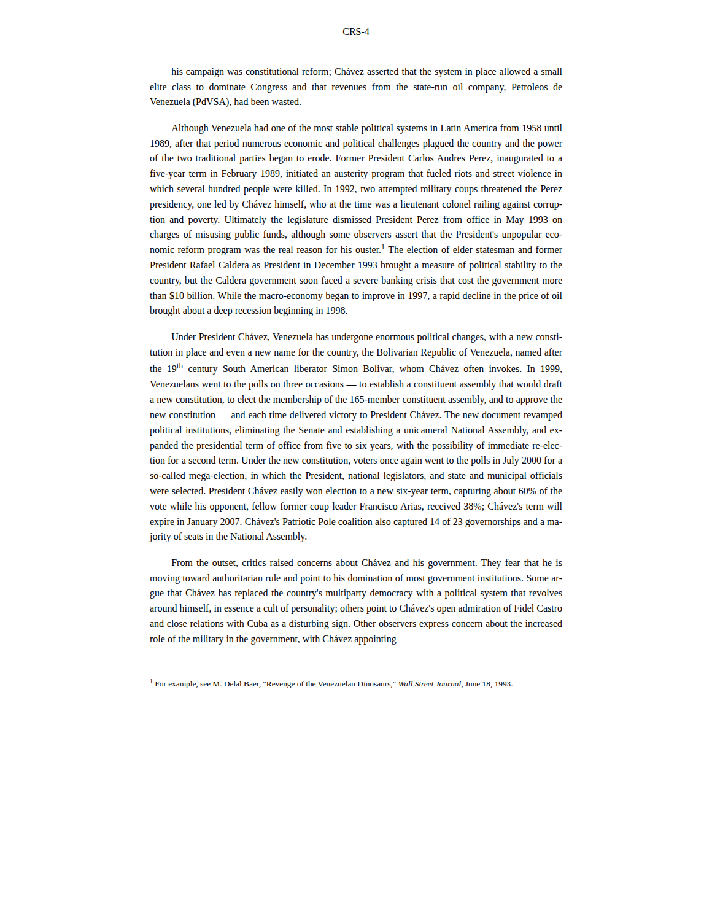CRS-4
his campaign was constitutional reform; Chávez asserted that the system in place allowed a small elite class to dominate Congress and that revenues from the state-run oil company, Petroleos de Venezuela (PdVSA), had been wasted.
Although Venezuela had one of the most stable political systems in Latin America from 1958 until 1989, after that period numerous economic and political challenges plagued the country and the power of the two traditional parties began to erode. Former President Carlos Andres Perez, inaugurated to a five-year term in February 1989, initiated an austerity program that fueled riots and street violence in which several hundred people were killed. In 1992, two attempted military coups threatened the Perez presidency, one led by Chávez himself, who at the time was a lieutenant colonel railing against corruption and poverty. Ultimately the legislature dismissed President Perez from office in May 1993 on charges of misusing public funds, although some observers assert that the President's unpopular economic reform program was the real reason for his ouster.1 The election of elder statesman and former President Rafael Caldera as President in December 1993 brought a measure of political stability to the country, but the Caldera government soon faced a severe banking crisis that cost the government more than $10 billion. While the macro-economy began to improve in 1997, a rapid decline in the price of oil brought about a deep recession beginning in 1998.
Under President Chávez, Venezuela has undergone enormous political changes, with a new constitution in place and even a new name for the country, the Bolivarian Republic of Venezuela, named after the 19th century South American liberator Simon Bolivar, whom Chávez often invokes. In 1999, Venezuelans went to the polls on three occasions — to establish a constituent assembly that would draft a new constitution, to elect the membership of the 165-member constituent assembly, and to approve the new constitution — and each time delivered victory to President Chávez. The new document revamped political institutions, eliminating the Senate and establishing a unicameral National Assembly, and expanded the presidential term of office from five to six years, with the possibility of immediate re-election for a second term. Under the new constitution, voters once again went to the polls in July 2000 for a so-called mega-election, in which the President, national legislators, and state and municipal officials were selected. President Chávez easily won election to a new six-year term, capturing about 60% of the vote while his opponent, fellow former coup leader Francisco Arias, received 38%; Chávez's term will expire in January 2007. Chávez's Patriotic Pole coalition also captured 14 of 23 governorships and a majority of seats in the National Assembly.
From the outset, critics raised concerns about Chávez and his government. They fear that he is moving toward authoritarian rule and point to his domination of most government institutions. Some argue that Chávez has replaced the country's multiparty democracy with a political system that revolves around himself, in essence a cult of personality; others point to Chávez's open admiration of Fidel Castro and close relations with Cuba as a disturbing sign. Other observers express concern about the increased role of the military in the government, with Chávez appointing
1 For example, see M. Delal Baer, "Revenge of the Venezuelan Dinosaurs," Wall Street Journal, June 18, 1993.